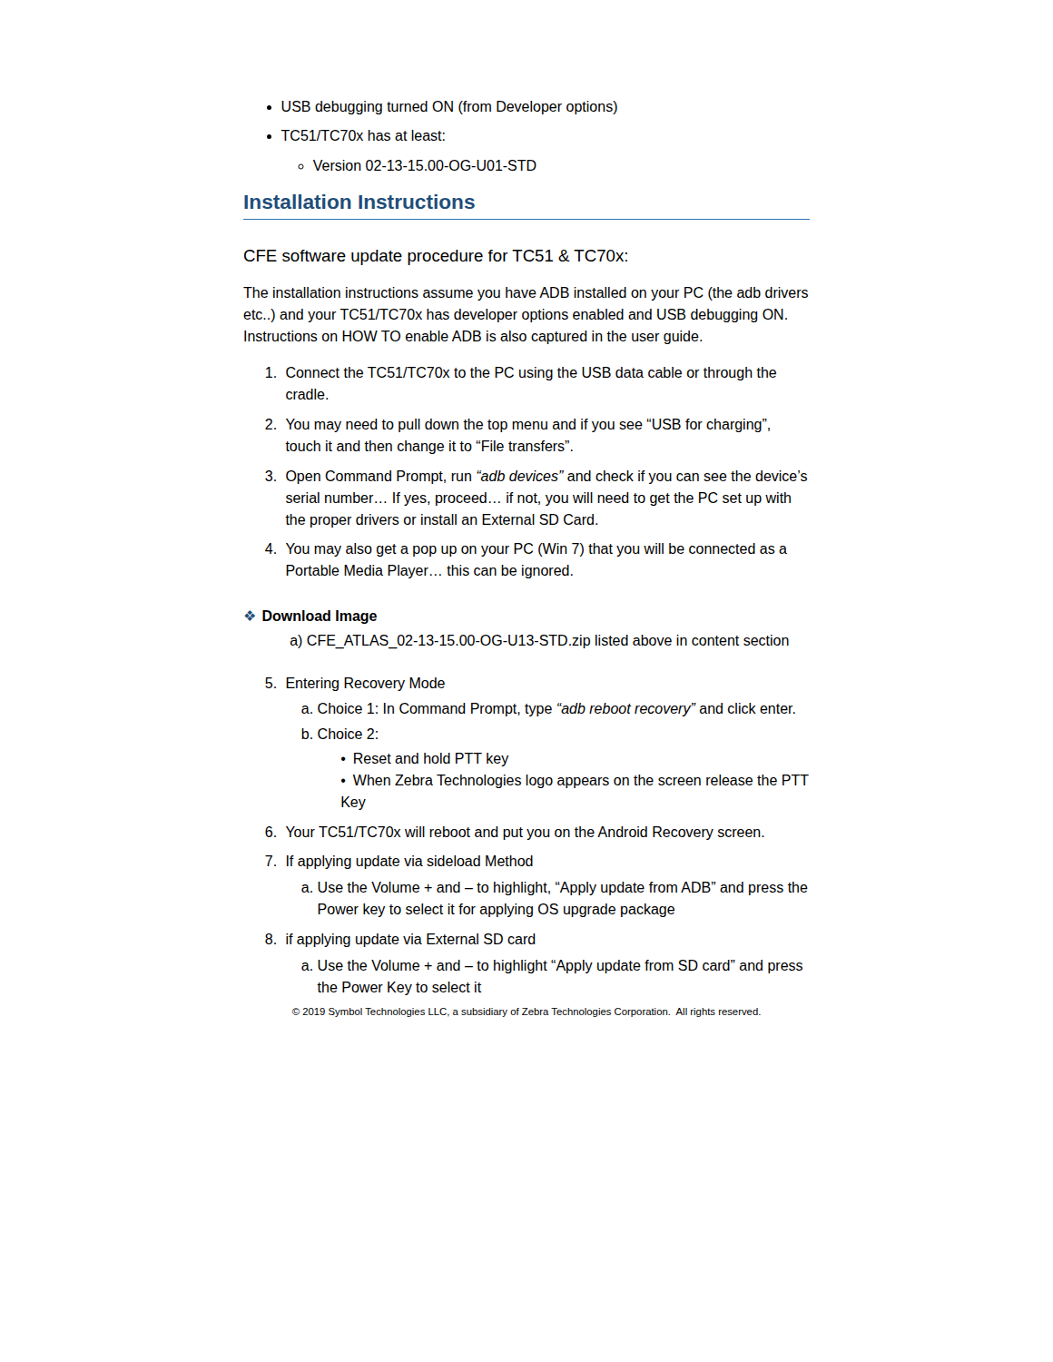USB debugging turned ON (from Developer options)
TC51/TC70x has at least:
Version 02-13-15.00-OG-U01-STD
Installation Instructions
CFE software update procedure for TC51 & TC70x:
The installation instructions assume you have ADB installed on your PC (the adb drivers etc..) and your TC51/TC70x has developer options enabled and USB debugging ON. Instructions on HOW TO enable ADB is also captured in the user guide.
Connect the TC51/TC70x to the PC using the USB data cable or through the cradle.
You may need to pull down the top menu and if you see “USB for charging”, touch it and then change it to “File transfers”.
Open Command Prompt, run “adb devices” and check if you can see the device’s serial number… If yes, proceed… if not, you will need to get the PC set up with the proper drivers or install an External SD Card.
You may also get a pop up on your PC (Win 7) that you will be connected as a Portable Media Player… this can be ignored.
❖Download Image
a) CFE_ATLAS_02-13-15.00-OG-U13-STD.zip listed above in content section
Entering Recovery Mode
Choice 1: In Command Prompt, type “adb reboot recovery” and click enter.
Choice 2:
Reset and hold PTT key
When Zebra Technologies logo appears on the screen release the PTT Key
Your TC51/TC70x will reboot and put you on the Android Recovery screen.
If applying update via sideload Method
Use the Volume + and – to highlight, “Apply update from ADB” and press the Power key to select it for applying OS upgrade package
if applying update via External SD card
Use the Volume + and – to highlight “Apply update from SD card” and press the Power Key to select it
© 2019 Symbol Technologies LLC, a subsidiary of Zebra Technologies Corporation. All rights reserved.